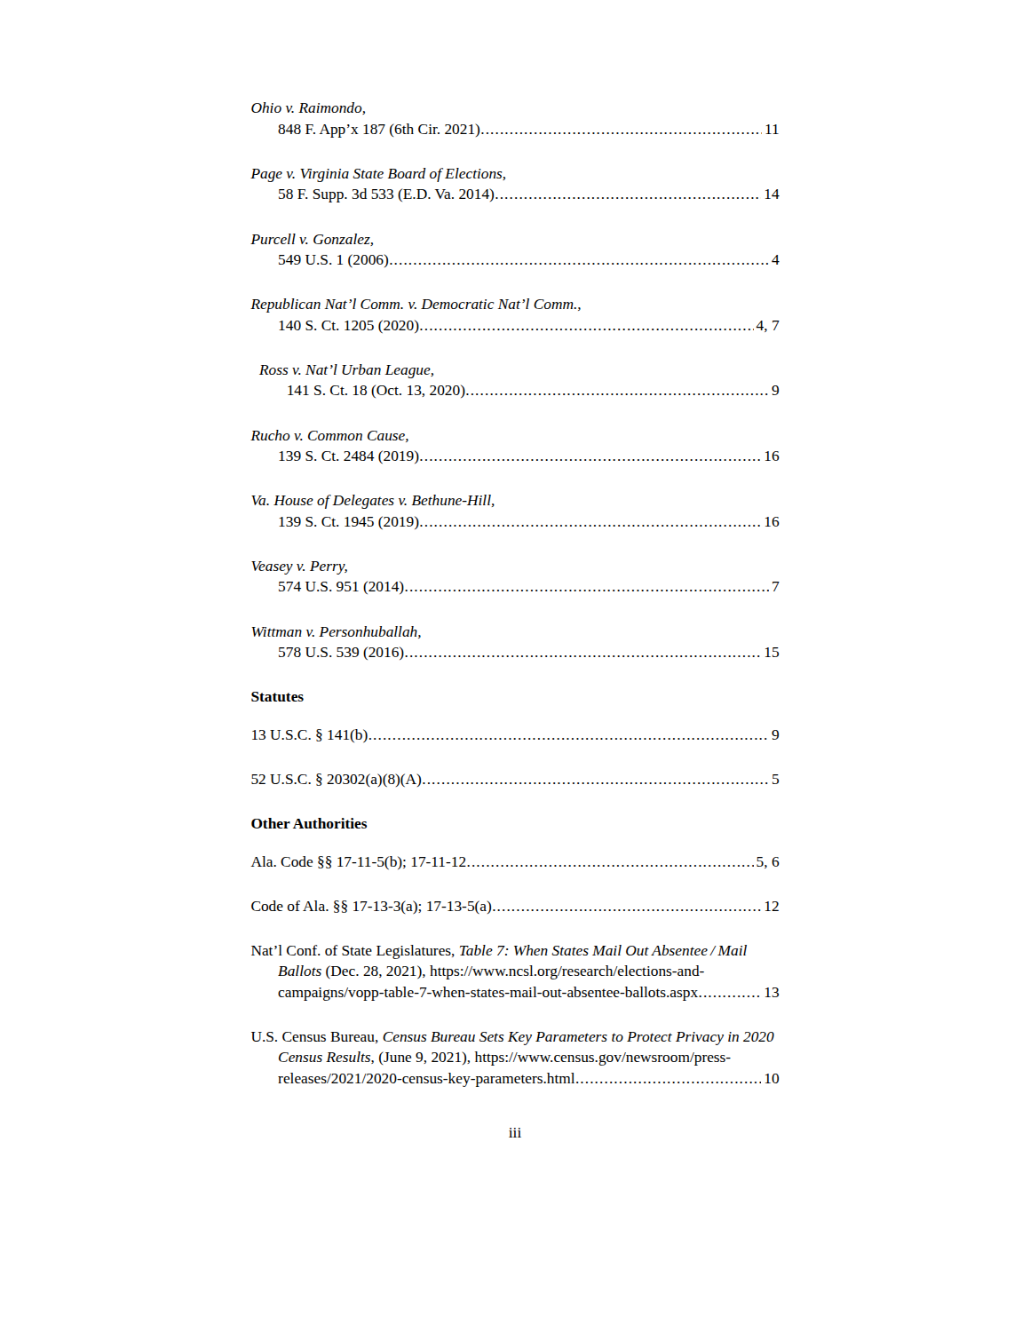Ohio v. Raimondo,
848 F. App’x 187 (6th Cir. 2021)................................................................................. 11
Page v. Virginia State Board of Elections,
58 F. Supp. 3d 533 (E.D. Va. 2014)............................................................................. 14
Purcell v. Gonzalez,
549 U.S. 1 (2006)......................................................................................................... 4
Republican Nat’l Comm. v. Democratic Nat’l Comm.,
140 S. Ct. 1205 (2020).............................................................................................. 4, 7
Ross v. Nat’l Urban League,
141 S. Ct. 18 (Oct. 13, 2020)....................................................................... 9
Rucho v. Common Cause,
139 S. Ct. 2484 (2019)................................................................................................ 16
Va. House of Delegates v. Bethune-Hill,
139 S. Ct. 1945 (2019)................................................................................................ 16
Veasey v. Perry,
574 U.S. 951 (2014)..................................................................................................... 7
Wittman v. Personhuballah,
578 U.S. 539 (2016)................................................................................................... 15
Statutes
13 U.S.C. § 141(b)......................................................................................................... 9
52 U.S.C. § 20302(a)(8)(A)............................................................................................. 5
Other Authorities
Ala. Code §§ 17-11-5(b); 17-11-12............................................................................. 5, 6
Code of Ala. §§ 17-13-3(a); 17-13-5(a)......................................................................... 12
Nat’l Conf. of State Legislatures, Table 7: When States Mail Out Absentee / Mail Ballots (Dec. 28, 2021), https://www.ncsl.org/research/elections-and- campaigns/vopp-table-7-when-states-mail-out-absentee-ballots.aspx................... 13
U.S. Census Bureau, Census Bureau Sets Key Parameters to Protect Privacy in 2020 Census Results, (June 9, 2021), https://www.census.gov/newsroom/press- releases/2021/2020-census-key-parameters.html................................................... 10
iii